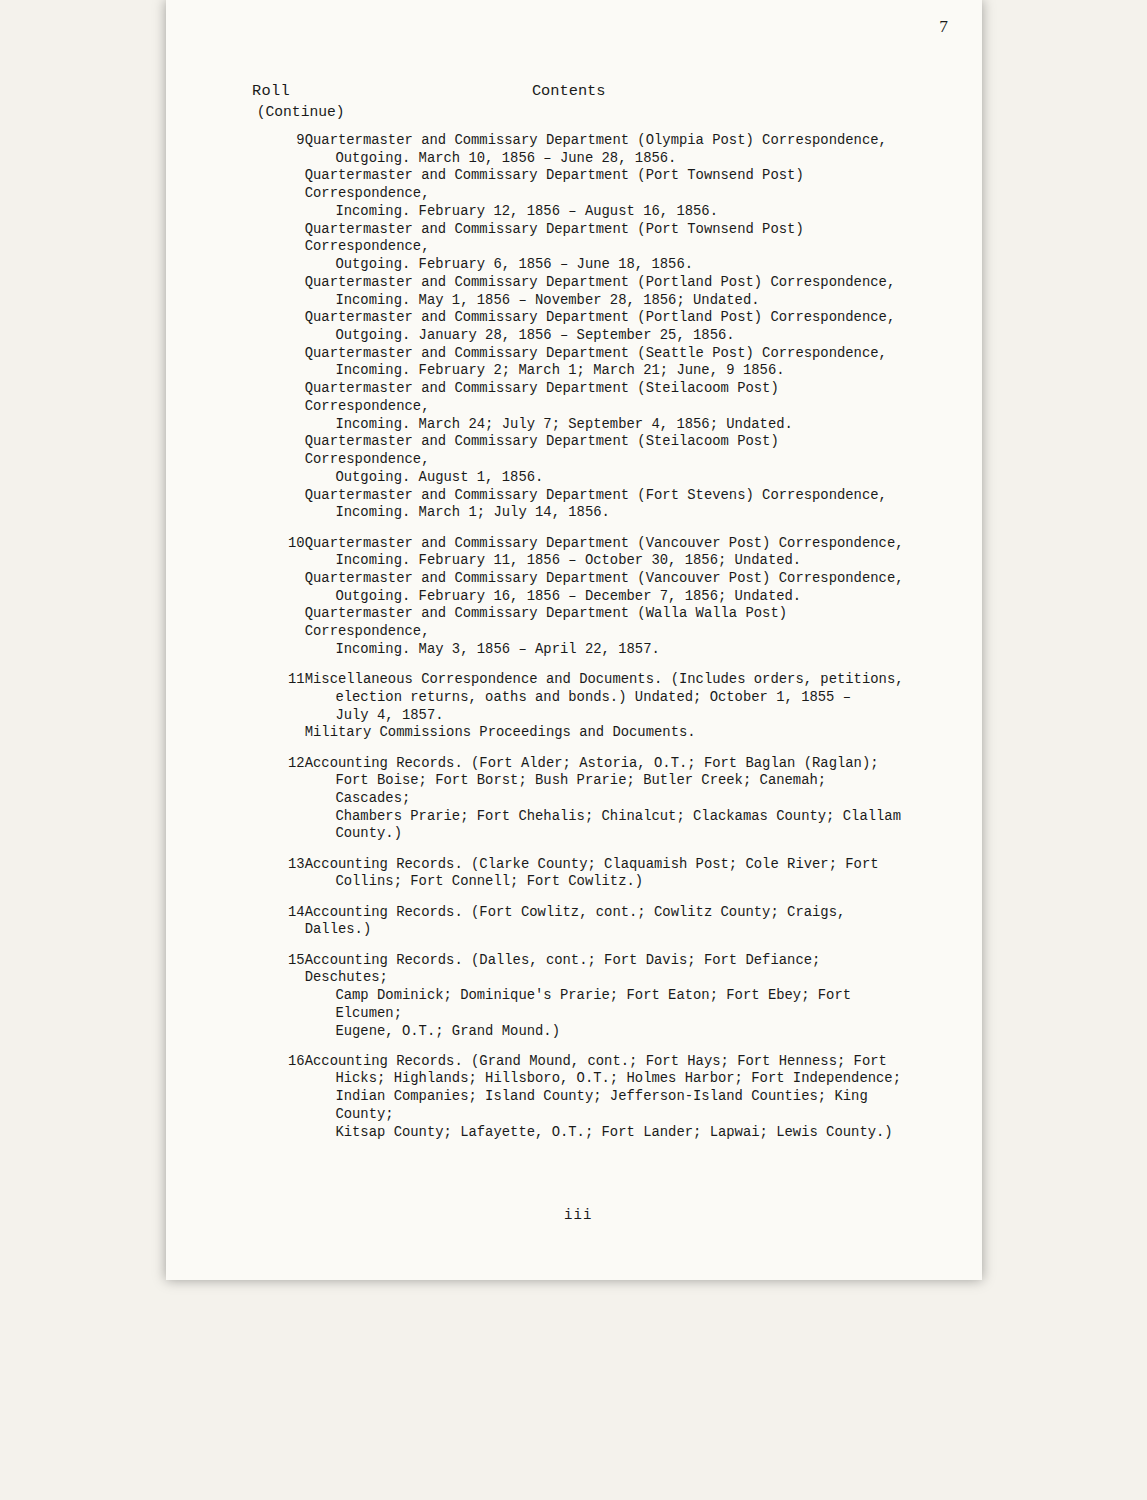7
Roll
Contents
(Continue)
| 9 | Quartermaster and Commissary Department (Olympia Post) Correspondence, Outgoing. March 10, 1856 – June 28, 1856. Quartermaster and Commissary Department (Port Townsend Post) Correspondence, Incoming. February 12, 1856 – August 16, 1856. Quartermaster and Commissary Department (Port Townsend Post) Correspondence, Outgoing. February 6, 1856 – June 18, 1856. Quartermaster and Commissary Department (Portland Post) Correspondence, Incoming. May 1, 1856 – November 28, 1856; Undated. Quartermaster and Commissary Department (Portland Post) Correspondence, Outgoing. January 28, 1856 – September 25, 1856. Quartermaster and Commissary Department (Seattle Post) Correspondence, Incoming. February 2; March 1; March 21; June, 9 1856. Quartermaster and Commissary Department (Steilacoom Post) Correspondence, Incoming. March 24; July 7; September 4, 1856; Undated. Quartermaster and Commissary Department (Steilacoom Post) Correspondence, Outgoing. August 1, 1856. Quartermaster and Commissary Department (Fort Stevens) Correspondence, Incoming. March 1; July 14, 1856. |
| 10 | Quartermaster and Commissary Department (Vancouver Post) Correspondence, Incoming. February 11, 1856 – October 30, 1856; Undated. Quartermaster and Commissary Department (Vancouver Post) Correspondence, Outgoing. February 16, 1856 – December 7, 1856; Undated. Quartermaster and Commissary Department (Walla Walla Post) Correspondence, Incoming. May 3, 1856 – April 22, 1857. |
| 11 | Miscellaneous Correspondence and Documents. (Includes orders, petitions, election returns, oaths and bonds.) Undated; October 1, 1855 – July 4, 1857. Military Commissions Proceedings and Documents. |
| 12 | Accounting Records. (Fort Alder; Astoria, O.T.; Fort Baglan (Raglan); Fort Boise; Fort Borst; Bush Prarie; Butler Creek; Canemah; Cascades; Chambers Prarie; Fort Chehalis; Chinalcut; Clackamas County; Clallam County.) |
| 13 | Accounting Records. (Clarke County; Claquamish Post; Cole River; Fort Collins; Fort Connell; Fort Cowlitz.) |
| 14 | Accounting Records. (Fort Cowlitz, cont.; Cowlitz County; Craigs, Dalles.) |
| 15 | Accounting Records. (Dalles, cont.; Fort Davis; Fort Defiance; Deschutes; Camp Dominick; Dominique's Prarie; Fort Eaton; Fort Ebey; Fort Elcumen; Eugene, O.T.; Grand Mound.) |
| 16 | Accounting Records. (Grand Mound, cont.; Fort Hays; Fort Henness; Fort Hicks; Highlands; Hillsboro, O.T.; Holmes Harbor; Fort Independence; Indian Companies; Island County; Jefferson-Island Counties; King County; Kitsap County; Lafayette, O.T.; Fort Lander; Lapwai; Lewis County.) |
iii